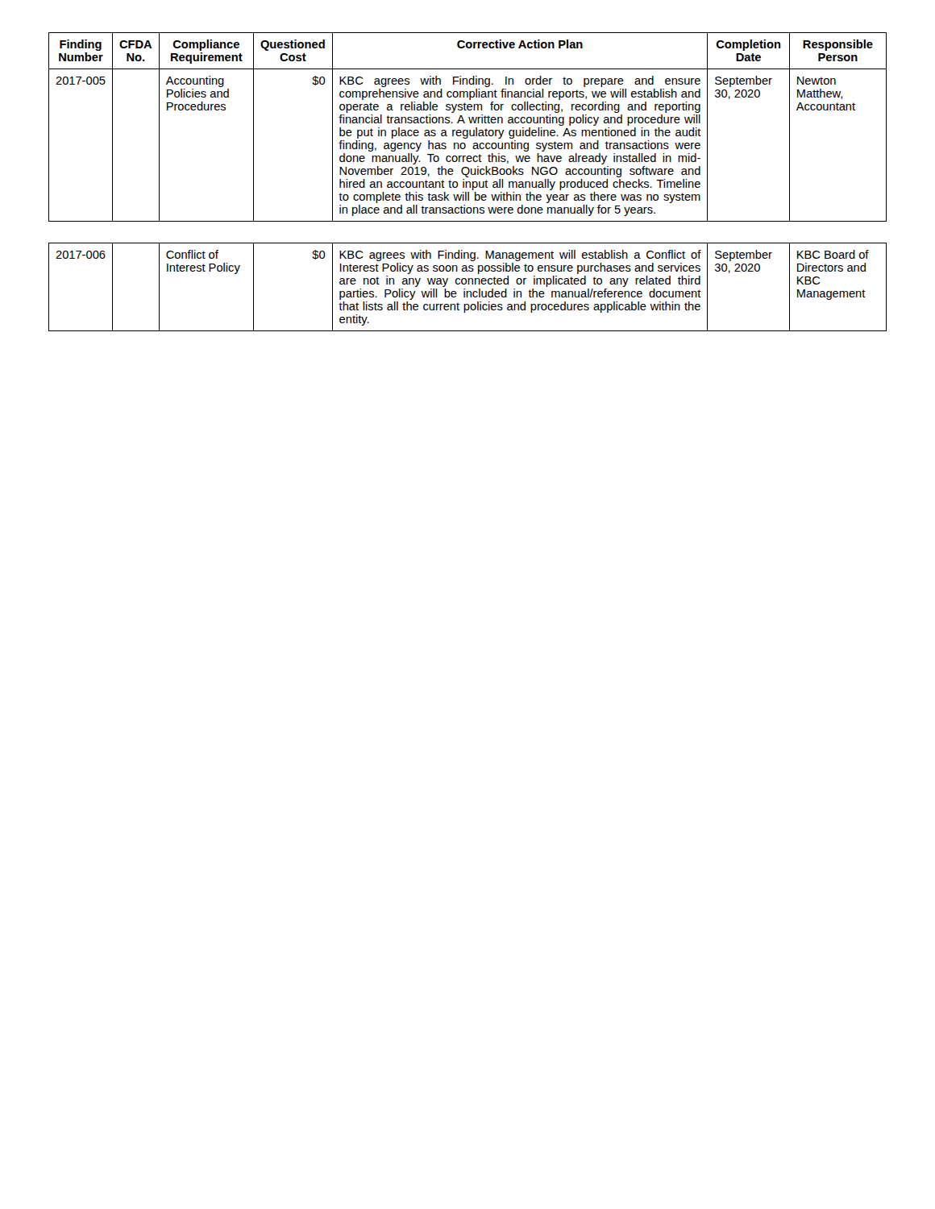| Finding Number | CFDA No. | Compliance Requirement | Questioned Cost | Corrective Action Plan | Completion Date | Responsible Person |
| --- | --- | --- | --- | --- | --- | --- |
| 2017-005 | | Accounting Policies and Procedures | $0 | KBC agrees with Finding. In order to prepare and ensure comprehensive and compliant financial reports, we will establish and operate a reliable system for collecting, recording and reporting financial transactions. A written accounting policy and procedure will be put in place as a regulatory guideline. As mentioned in the audit finding, agency has no accounting system and transactions were done manually. To correct this, we have already installed in mid-November 2019, the QuickBooks NGO accounting software and hired an accountant to input all manually produced checks. Timeline to complete this task will be within the year as there was no system in place and all transactions were done manually for 5 years. | September 30, 2020 | Newton Matthew, Accountant |
| 2017-006 | | Conflict of Interest Policy | $0 | KBC agrees with Finding. Management will establish a Conflict of Interest Policy as soon as possible to ensure purchases and services are not in any way connected or implicated to any related third parties. Policy will be included in the manual/reference document that lists all the current policies and procedures applicable within the entity. | September 30, 2020 | KBC Board of Directors and KBC Management |